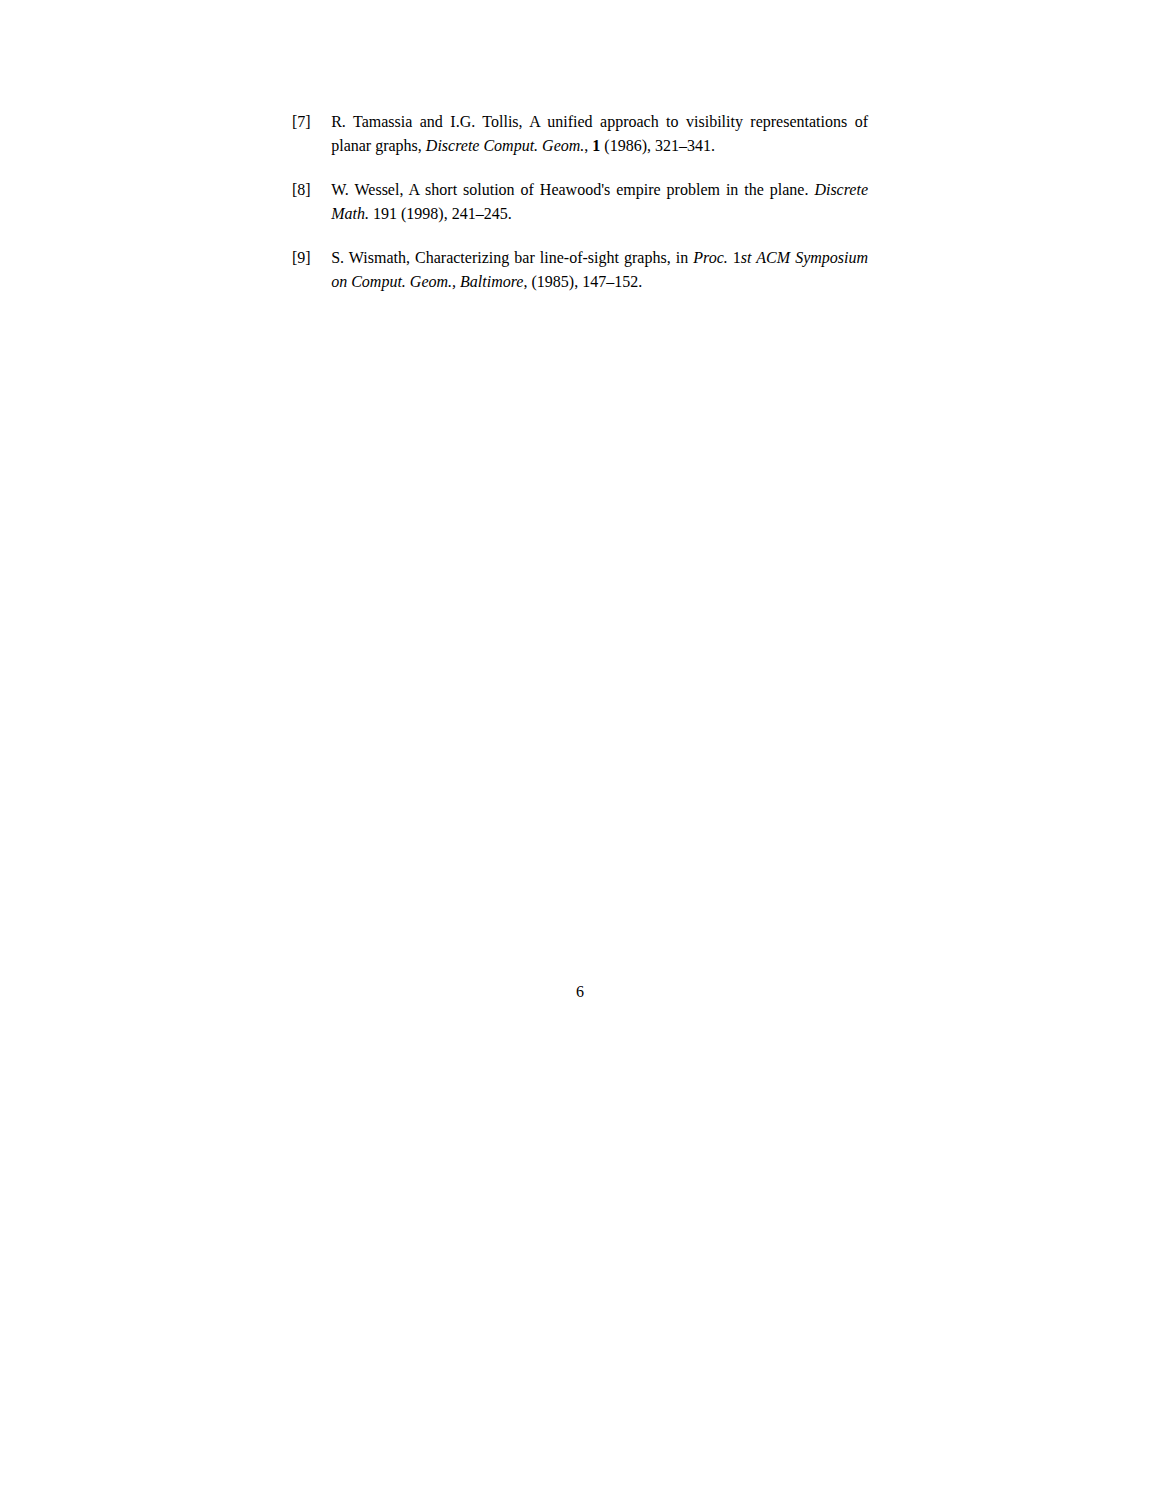[7] R. Tamassia and I.G. Tollis, A unified approach to visibility representations of planar graphs, Discrete Comput. Geom., 1 (1986), 321–341.
[8] W. Wessel, A short solution of Heawood's empire problem in the plane. Discrete Math. 191 (1998), 241–245.
[9] S. Wismath, Characterizing bar line-of-sight graphs, in Proc. 1st ACM Symposium on Comput. Geom., Baltimore, (1985), 147–152.
6